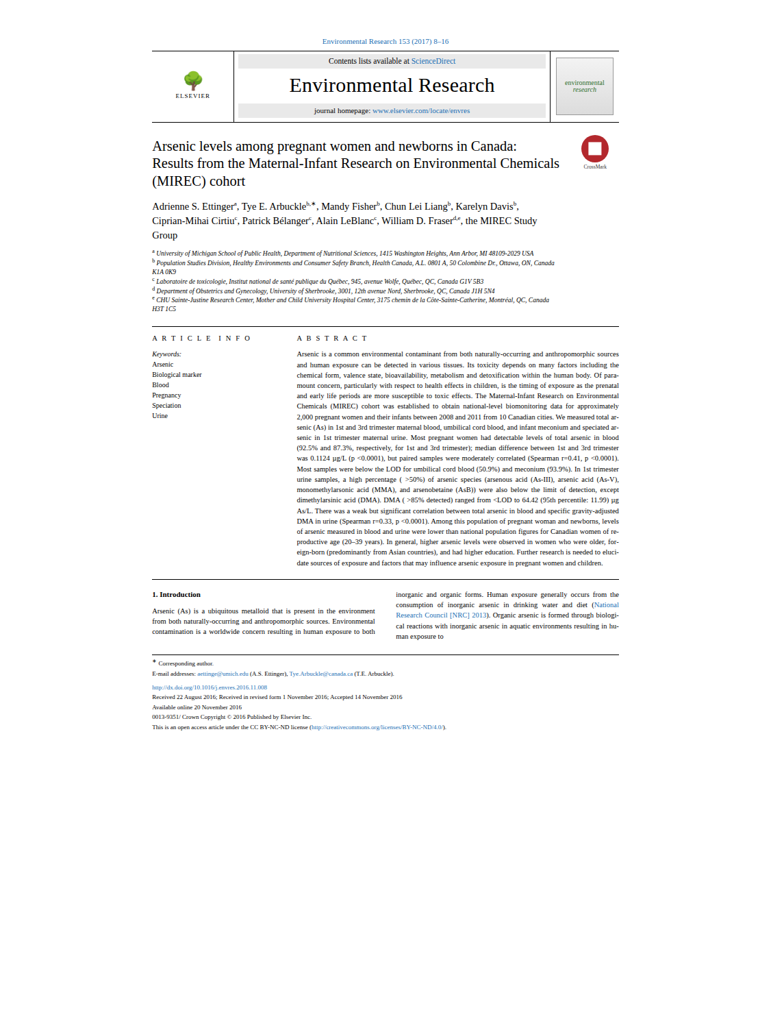Environmental Research 153 (2017) 8–16
🌳
ELSEVIER
Contents lists available at ScienceDirect
Environmental Research
journal homepage: www.elsevier.com/locate/envres
environmental
research
CrossMark
Arsenic levels among pregnant women and newborns in Canada: Results from the Maternal-Infant Research on Environmental Chemicals (MIREC) cohort
Adrienne S. Ettingera, Tye E. Arbuckleb,∗, Mandy Fisherb, Chun Lei Liangb, Karelyn Davisb,
Ciprian-Mihai Cirtiuc, Patrick Bélangerc, Alain LeBlancc, William D. Fraserd,e, the MIREC Study Group
a University of Michigan School of Public Health, Department of Nutritional Sciences, 1415 Washington Heights, Ann Arbor, MI 48109-2029 USA
b Population Studies Division, Healthy Environments and Consumer Safety Branch, Health Canada, A.L. 0801 A, 50 Colombine Dr., Ottawa, ON, Canada K1A 0K9
c Laboratoire de toxicologie, Institut national de santé publique du Québec, 945, avenue Wolfe, Québec, QC, Canada G1V 5B3
d Department of Obstetrics and Gynecology, University of Sherbrooke, 3001, 12th avenue Nord, Sherbrooke, QC, Canada J1H 5N4
e CHU Sainte-Justine Research Center, Mother and Child University Hospital Center, 3175 chemin de la Côte-Sainte-Catherine, Montréal, QC, Canada H3T 1C5
A R T I C L E I N F O
Keywords:
Arsenic
Biological marker
Blood
Pregnancy
Speciation
Urine
A B S T R A C T
Arsenic is a common environmental contaminant from both naturally-occurring and anthropomorphic sources and human exposure can be detected in various tissues. Its toxicity depends on many factors including the chemical form, valence state, bioavailability, metabolism and detoxification within the human body. Of paramount concern, particularly with respect to health effects in children, is the timing of exposure as the prenatal and early life periods are more susceptible to toxic effects. The Maternal-Infant Research on Environmental Chemicals (MIREC) cohort was established to obtain national-level biomonitoring data for approximately 2,000 pregnant women and their infants between 2008 and 2011 from 10 Canadian cities. We measured total arsenic (As) in 1st and 3rd trimester maternal blood, umbilical cord blood, and infant meconium and speciated arsenic in 1st trimester maternal urine. Most pregnant women had detectable levels of total arsenic in blood (92.5% and 87.3%, respectively, for 1st and 3rd trimester); median difference between 1st and 3rd trimester was 0.1124 µg/L (p <0.0001), but paired samples were moderately correlated (Spearman r=0.41, p <0.0001). Most samples were below the LOD for umbilical cord blood (50.9%) and meconium (93.9%). In 1st trimester urine samples, a high percentage ( >50%) of arsenic species (arsenous acid (As-III), arsenic acid (As-V), monomethylarsonic acid (MMA), and arsenobetaine (AsB)) were also below the limit of detection, except dimethylarsinic acid (DMA). DMA ( >85% detected) ranged from <LOD to 64.42 (95th percentile: 11.99) µg As/L. There was a weak but significant correlation between total arsenic in blood and specific gravity-adjusted DMA in urine (Spearman r=0.33, p <0.0001). Among this population of pregnant woman and newborns, levels of arsenic measured in blood and urine were lower than national population figures for Canadian women of reproductive age (20–39 years). In general, higher arsenic levels were observed in women who were older, foreign-born (predominantly from Asian countries), and had higher education. Further research is needed to elucidate sources of exposure and factors that may influence arsenic exposure in pregnant women and children.
1. Introduction
Arsenic (As) is a ubiquitous metalloid that is present in the environment from both naturally-occurring and anthropomorphic sources. Environmental contamination is a worldwide concern resulting in human exposure to both inorganic and organic forms. Human exposure generally occurs from the consumption of inorganic arsenic in drinking water and diet (National Research Council [NRC] 2013). Organic arsenic is formed through biological reactions with inorganic arsenic in aquatic environments resulting in human exposure to
∗ Corresponding author.
E-mail addresses: aettinge@umich.edu (A.S. Ettinger), Tye.Arbuckle@canada.ca (T.E. Arbuckle).
http://dx.doi.org/10.1016/j.envres.2016.11.008
Received 22 August 2016; Received in revised form 1 November 2016; Accepted 14 November 2016
Available online 20 November 2016
0013-9351/ Crown Copyright © 2016 Published by Elsevier Inc.
This is an open access article under the CC BY-NC-ND license (http://creativecommons.org/licenses/BY-NC-ND/4.0/).